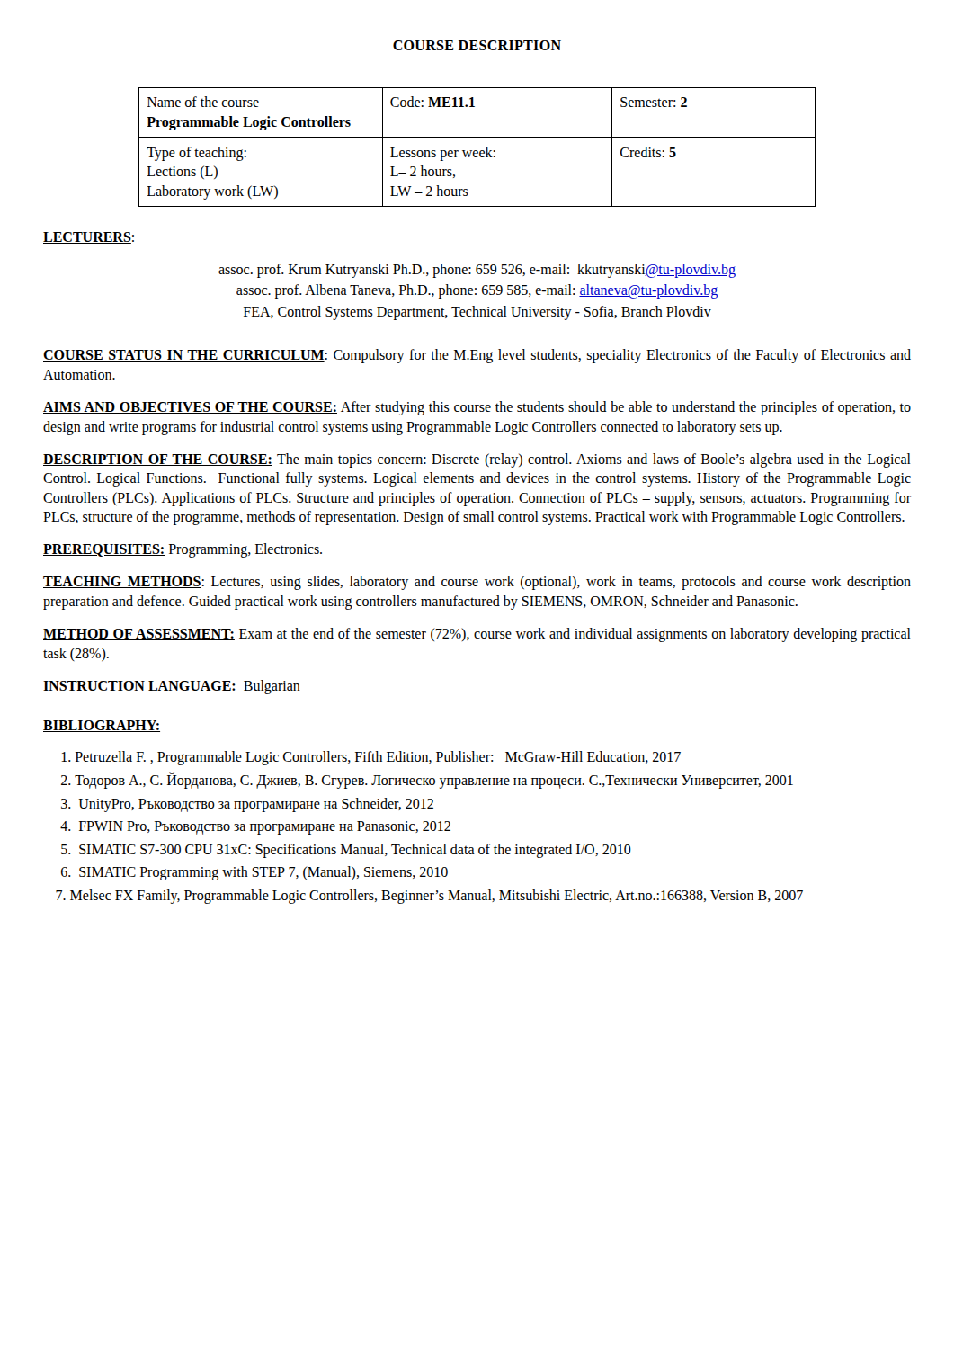COURSE DESCRIPTION
| Name of the course Programmable Logic Controllers | Code: ME11.1 | Semester: 2 |
| Type of teaching: Lections (L) Laboratory work (LW) | Lessons per week: L– 2 hours, LW – 2 hours | Credits: 5 |
LECTURERS:
assoc. prof. Krum Kutryanski Ph.D., phone: 659 526, e-mail: kkutryanski@tu-plovdiv.bg
assoc. prof. Albena Taneva, Ph.D., phone: 659 585, e-mail: altaneva@tu-plovdiv.bg
FEA, Control Systems Department, Technical University - Sofia, Branch Plovdiv
COURSE STATUS IN THE CURRICULUM: Compulsory for the M.Eng level students, speciality Electronics of the Faculty of Electronics and Automation.
AIMS AND OBJECTIVES OF THE COURSE: After studying this course the students should be able to understand the principles of operation, to design and write programs for industrial control systems using Programmable Logic Controllers connected to laboratory sets up.
DESCRIPTION OF THE COURSE: The main topics concern: Discrete (relay) control. Axioms and laws of Boole’s algebra used in the Logical Control. Logical Functions. Functional fully systems. Logical elements and devices in the control systems. History of the Programmable Logic Controllers (PLCs). Applications of PLCs. Structure and principles of operation. Connection of PLCs – supply, sensors, actuators. Programming for PLCs, structure of the programme, methods of representation. Design of small control systems. Practical work with Programmable Logic Controllers.
PREREQUISITES: Programming, Electronics.
TEACHING METHODS: Lectures, using slides, laboratory and course work (optional), work in teams, protocols and course work description preparation and defence. Guided practical work using controllers manufactured by SIEMENS, OMRON, Schneider and Panasonic.
METHOD OF ASSESSMENT: Exam at the end of the semester (72%), course work and individual assignments on laboratory developing practical task (28%).
INSTRUCTION LANGUAGE: Bulgarian
BIBLIOGRAPHY:
Petruzella F. , Programmable Logic Controllers, Fifth Edition, Publisher: McGraw-Hill Education, 2017
Тодоров А., С. Йорданова, С. Джиев, В. Сгурев. Логическо управление на процеси. С.,Технически Университет, 2001
UnityPro, Ръководство за програмиране на Schneider, 2012
FPWIN Pro, Ръководство за програмиране на Panasonic, 2012
SIMATIC S7-300 CPU 31xC: Specifications Manual, Technical data of the integrated I/O, 2010
SIMATIC Programming with STEP 7, (Manual), Siemens, 2010
Melsec FX Family, Programmable Logic Controllers, Beginner’s Manual, Mitsubishi Electric, Art.no.:166388, Version B, 2007